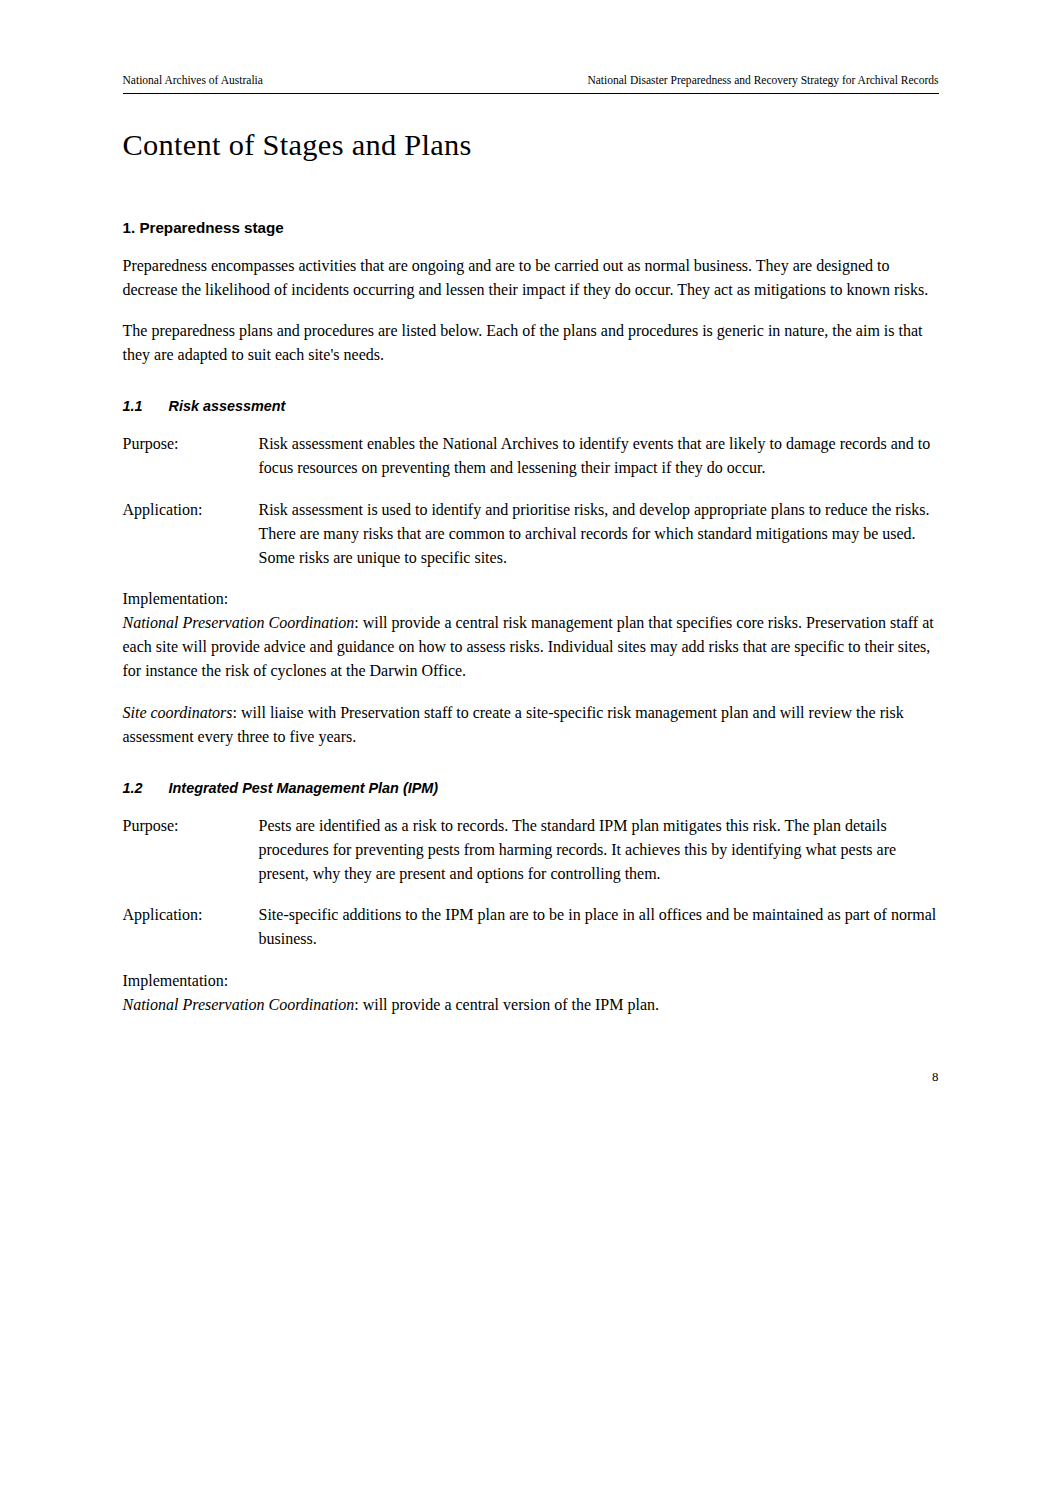National Archives of Australia National Disaster Preparedness and Recovery Strategy for Archival Records
Content of Stages and Plans
1. Preparedness stage
Preparedness encompasses activities that are ongoing and are to be carried out as normal business. They are designed to decrease the likelihood of incidents occurring and lessen their impact if they do occur. They act as mitigations to known risks.
The preparedness plans and procedures are listed below. Each of the plans and procedures is generic in nature, the aim is that they are adapted to suit each site's needs.
1.1 Risk assessment
Purpose:
Risk assessment enables the National Archives to identify events that are likely to damage records and to focus resources on preventing them and lessening their impact if they do occur.
Application:
Risk assessment is used to identify and prioritise risks, and develop appropriate plans to reduce the risks. There are many risks that are common to archival records for which standard mitigations may be used. Some risks are unique to specific sites.
Implementation:
National Preservation Coordination: will provide a central risk management plan that specifies core risks. Preservation staff at each site will provide advice and guidance on how to assess risks. Individual sites may add risks that are specific to their sites, for instance the risk of cyclones at the Darwin Office.
Site coordinators: will liaise with Preservation staff to create a site-specific risk management plan and will review the risk assessment every three to five years.
1.2 Integrated Pest Management Plan (IPM)
Purpose:
Pests are identified as a risk to records. The standard IPM plan mitigates this risk. The plan details procedures for preventing pests from harming records. It achieves this by identifying what pests are present, why they are present and options for controlling them.
Application:
Site-specific additions to the IPM plan are to be in place in all offices and be maintained as part of normal business.
Implementation:
National Preservation Coordination: will provide a central version of the IPM plan.
8